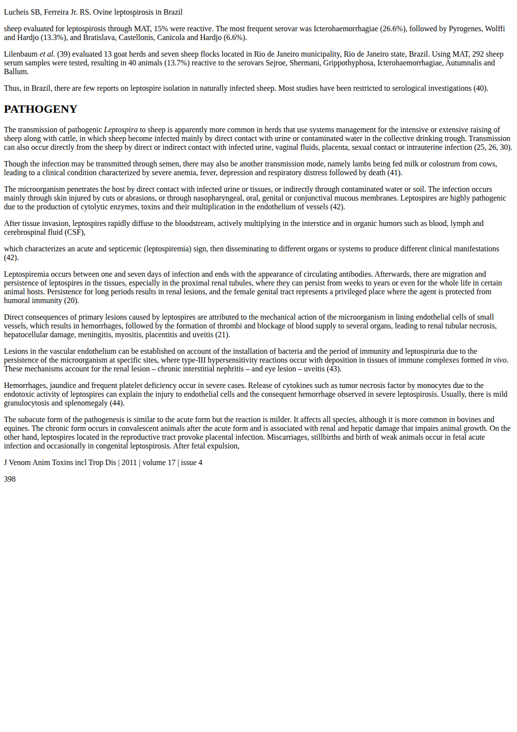Lucheis SB, Ferreira Jr. RS. Ovine leptospirosis in Brazil
sheep evaluated for leptospirosis through MAT, 15% were reactive. The most frequent serovar was Icterohaemorrhagiae (26.6%), followed by Pyrogenes, Wolffi and Hardjo (13.3%), and Bratislava, Castellonis, Canicola and Hardjo (6.6%).
Lilenbaum et al. (39) evaluated 13 goat herds and seven sheep flocks located in Rio de Janeiro municipality, Rio de Janeiro state, Brazil. Using MAT, 292 sheep serum samples were tested, resulting in 40 animals (13.7%) reactive to the serovars Sejroe, Shermani, Grippothyphosa, Icterohaemorrhagiae, Autumnalis and Ballum.
Thus, in Brazil, there are few reports on leptospire isolation in naturally infected sheep. Most studies have been restricted to serological investigations (40).
PATHOGENY
The transmission of pathogenic Leptospira to sheep is apparently more common in herds that use systems management for the intensive or extensive raising of sheep along with cattle, in which sheep become infected mainly by direct contact with urine or contaminated water in the collective drinking trough. Transmission can also occur directly from the sheep by direct or indirect contact with infected urine, vaginal fluids, placenta, sexual contact or intrauterine infection (25, 26, 30).
Though the infection may be transmitted through semen, there may also be another transmission mode, namely lambs being fed milk or colostrum from cows, leading to a clinical condition characterized by severe anemia, fever, depression and respiratory distress followed by death (41).
The microorganism penetrates the host by direct contact with infected urine or tissues, or indirectly through contaminated water or soil. The infection occurs mainly through skin injured by cuts or abrasions, or through nasopharyngeal, oral, genital or conjunctival mucous membranes. Leptospires are highly pathogenic due to the production of cytolytic enzymes, toxins and their multiplication in the endothelium of vessels (42).
After tissue invasion, leptospires rapidly diffuse to the bloodstream, actively multiplying in the interstice and in organic humors such as blood, lymph and cerebrospinal fluid (CSF),
which characterizes an acute and septicemic (leptospiremia) sign, then disseminating to different organs or systems to produce different clinical manifestations (42).
Leptospiremia occurs between one and seven days of infection and ends with the appearance of circulating antibodies. Afterwards, there are migration and persistence of leptospires in the tissues, especially in the proximal renal tubules, where they can persist from weeks to years or even for the whole life in certain animal hosts. Persistence for long periods results in renal lesions, and the female genital tract represents a privileged place where the agent is protected from humoral immunity (20).
Direct consequences of primary lesions caused by leptospires are attributed to the mechanical action of the microorganism in lining endothelial cells of small vessels, which results in hemorrhages, followed by the formation of thrombi and blockage of blood supply to several organs, leading to renal tubular necrosis, hepatocellular damage, meningitis, myositis, placentitis and uveitis (21).
Lesions in the vascular endothelium can be established on account of the installation of bacteria and the period of immunity and leptospiruria due to the persistence of the microorganism at specific sites, where type-III hypersensitivity reactions occur with deposition in tissues of immune complexes formed in vivo. These mechanisms account for the renal lesion – chronic interstitial nephritis – and eye lesion – uveitis (43).
Hemorrhages, jaundice and frequent platelet deficiency occur in severe cases. Release of cytokines such as tumor necrosis factor by monocytes due to the endotoxic activity of leptospires can explain the injury to endothelial cells and the consequent hemorrhage observed in severe leptospirosis. Usually, there is mild granulocytosis and splenomegaly (44).
The subacute form of the pathogenesis is similar to the acute form but the reaction is milder. It affects all species, although it is more common in bovines and equines. The chronic form occurs in convalescent animals after the acute form and is associated with renal and hepatic damage that impairs animal growth. On the other hand, leptospires located in the reproductive tract provoke placental infection. Miscarriages, stillbirths and birth of weak animals occur in fetal acute infection and occasionally in congenital leptospirosis. After fetal expulsion,
J Venom Anim Toxins incl Trop Dis | 2011 | volume 17 | issue 4
398